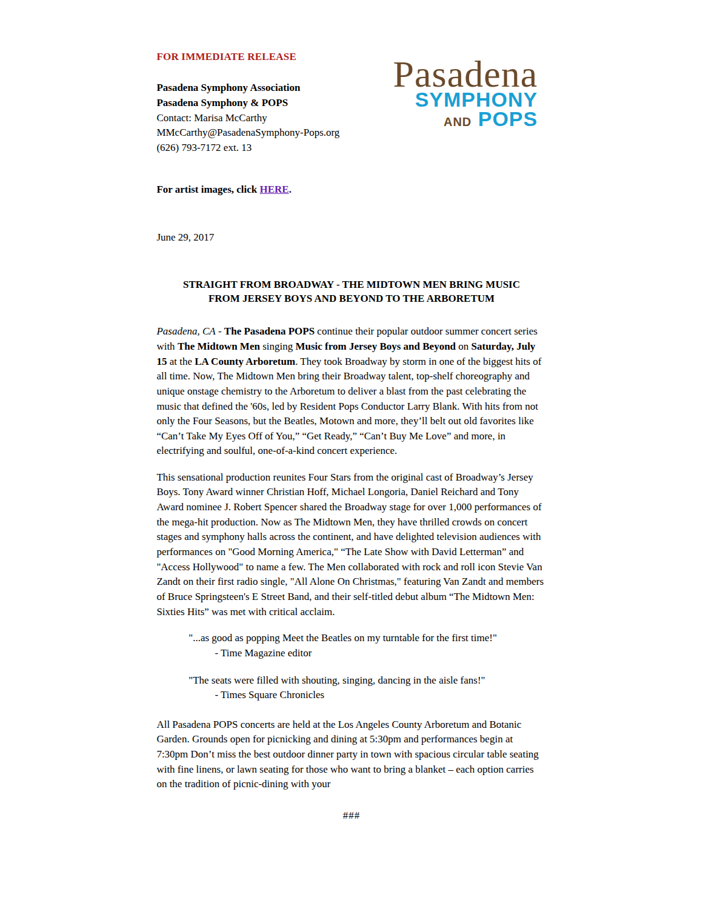FOR IMMEDIATE RELEASE
Pasadena Symphony Association
Pasadena Symphony & POPS
Contact: Marisa McCarthy
MMcCarthy@PasadenaSymphony-Pops.org
(626) 793-7172 ext. 13
Pasadena SYMPHONY AND POPS
For artist images, click HERE.
June 29, 2017
Straight from Broadway - The Midtown Men bring Music from Jersey Boys and Beyond to the Arboretum
Pasadena, CA - The Pasadena POPS continue their popular outdoor summer concert series with The Midtown Men singing Music from Jersey Boys and Beyond on Saturday, July 15 at the LA County Arboretum. They took Broadway by storm in one of the biggest hits of all time. Now, The Midtown Men bring their Broadway talent, top-shelf choreography and unique onstage chemistry to the Arboretum to deliver a blast from the past celebrating the music that defined the '60s, led by Resident Pops Conductor Larry Blank. With hits from not only the Four Seasons, but the Beatles, Motown and more, they’ll belt out old favorites like “Can’t Take My Eyes Off of You,” “Get Ready,” “Can’t Buy Me Love” and more, in electrifying and soulful, one-of-a-kind concert experience.
This sensational production reunites Four Stars from the original cast of Broadway’s Jersey Boys. Tony Award winner Christian Hoff, Michael Longoria, Daniel Reichard and Tony Award nominee J. Robert Spencer shared the Broadway stage for over 1,000 performances of the mega-hit production. Now as The Midtown Men, they have thrilled crowds on concert stages and symphony halls across the continent, and have delighted television audiences with performances on "Good Morning America," “The Late Show with David Letterman” and "Access Hollywood" to name a few. The Men collaborated with rock and roll icon Stevie Van Zandt on their first radio single, "All Alone On Christmas," featuring Van Zandt and members of Bruce Springsteen's E Street Band, and their self-titled debut album “The Midtown Men: Sixties Hits” was met with critical acclaim.
"...as good as popping Meet the Beatles on my turntable for the first time!"
- Time Magazine editor
"The seats were filled with shouting, singing, dancing in the aisle fans!"
- Times Square Chronicles
All Pasadena POPS concerts are held at the Los Angeles County Arboretum and Botanic Garden. Grounds open for picnicking and dining at 5:30pm and performances begin at 7:30pm Don’t miss the best outdoor dinner party in town with spacious circular table seating with fine linens, or lawn seating for those who want to bring a blanket – each option carries on the tradition of picnic-dining with your
###